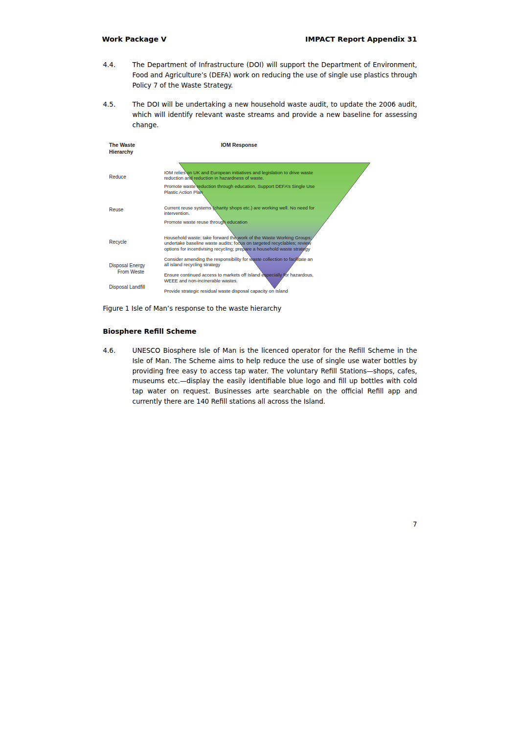Work Package V
IMPACT Report Appendix 31
4.4.
The Department of Infrastructure (DOI) will support the Department of Environment, Food and Agriculture’s (DEFA) work on reducing the use of single use plastics through Policy 7 of the Waste Strategy.
4.5.
The DOI will be undertaking a new household waste audit, to update the 2006 audit, which will identify relevant waste streams and provide a new baseline for assessing change.
The Waste Hierarchy IOM Response Reduce Reuse Recycle Disposal Energy From Weste Disposal Landfill IOM relies on UK and European initiatives and legislation to drive waste reduction and reduction in hazardness of waste. Promote waste reduction through education, Support DEFA’s Single Use Plastic Action Plan Current reuse systems (charity shops etc.) are working well. No need for intervention. Promote waste reuse through education Household waste: take forward the work of the Waste Working Groups; undertake baseline waste audits; focus on targeted recyclables; review options for incentivising recycling; prepare a household waste strategy Consider amending the responsibility for waste collection to facilitate an all island recycling strategy Ensure continued access to markets off Island especially for hazardous, WEEE and non-incinerable wastes. Provide strategic residual waste disposal capacity on Island Provide strategic residual waste disposal capacity on Island and ensure continued access to off- island disposal facilities for hazardous wastes
Figure 1 Isle of Man’s response to the waste hierarchy
Biosphere Refill Scheme
4.6.
UNESCO Biosphere Isle of Man is the licenced operator for the Refill Scheme in the Isle of Man. The Scheme aims to help reduce the use of single use water bottles by providing free easy to access tap water. The voluntary Refill Stations—shops, cafes, museums etc.—display the easily identifiable blue logo and fill up bottles with cold tap water on request. Businesses arte searchable on the official Refill app and currently there are 140 Refill stations all across the Island.
7